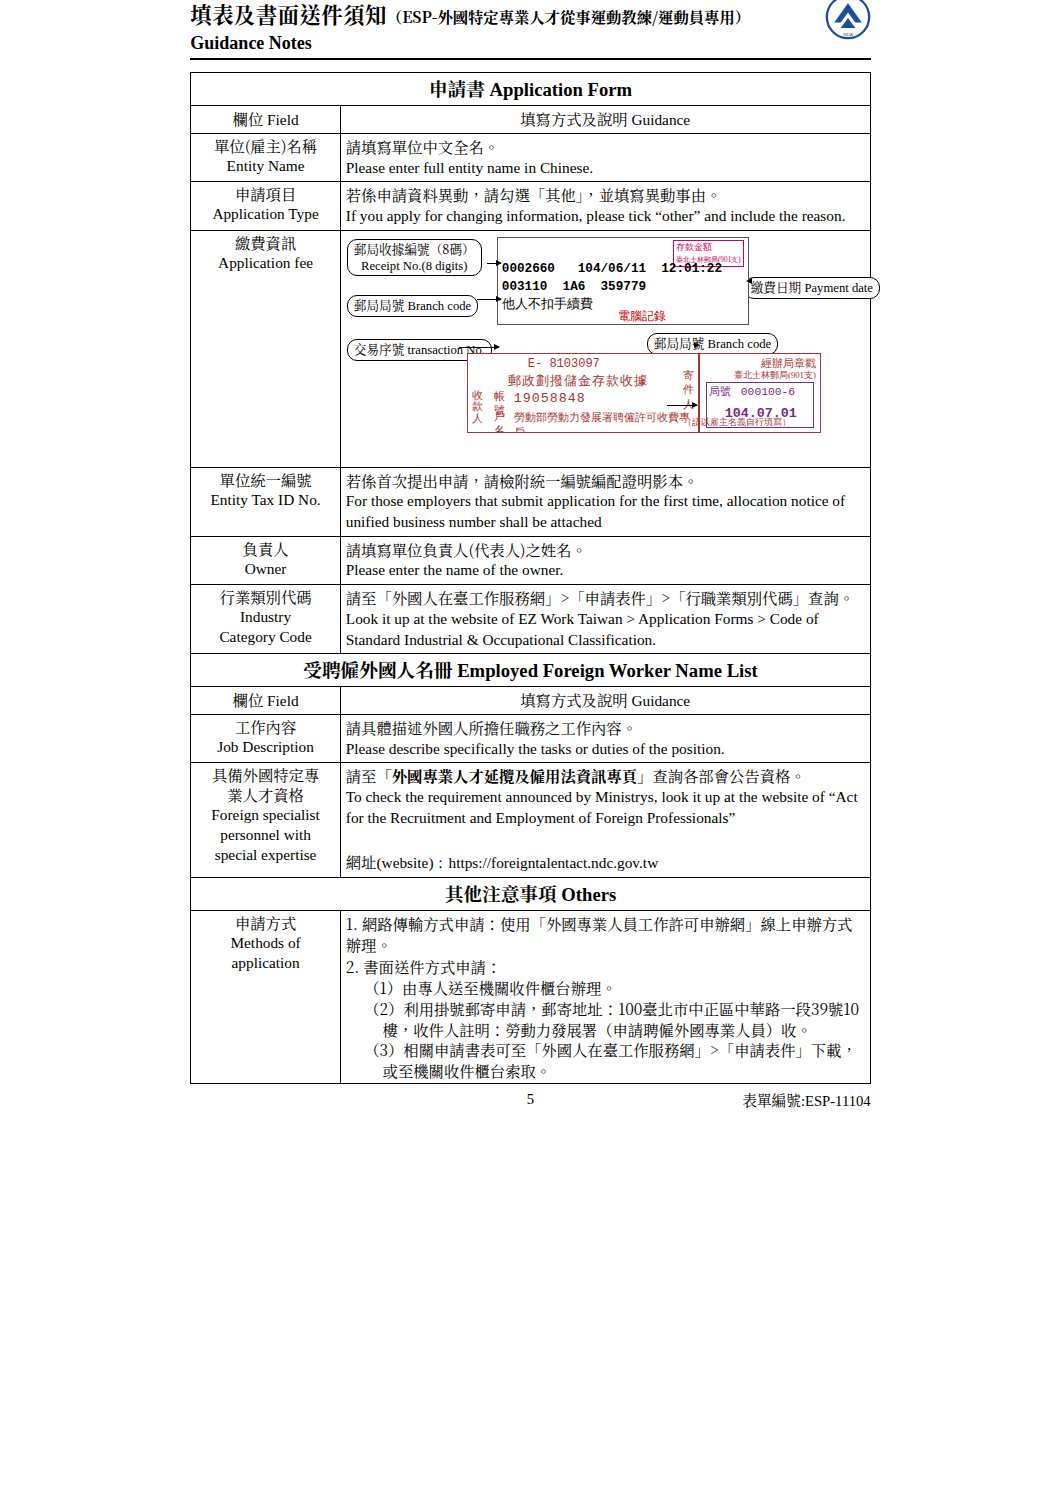WDA
填表及書面送件須知
（ESP-外國特定專業人才從事運動教練/運動員專用）
Guidance Notes
| 申請書 Application Form |
| 欄位 Field | 填寫方式及說明 Guidance |
| 單位(雇主)名稱 Entity Name | 請填寫單位中文全名。 Please enter full entity name in Chinese. |
| 申請項目 Application Type | 若係申請資料異動，請勾選「其他」，並填寫異動事由。 If you apply for changing information, please tick “other” and include the reason. |
| 繳費資訊 Application fee | 郵局收據編號（8碼） Receipt No.(8 digits) 郵局局號 Branch code 繳費日期 Payment date 存款金額 臺北士林郵局(901支) 0002660 104/06/11 12:01:22 003110 1A6 359779 他人不扣手續費 電腦記錄 交易序號 transaction No. 郵局局號 Branch code 繳費日期 Payment E- 8103097 郵政劃撥儲金存款收據 收 款 人 帳 號 19058848 戶 名 勞動部勞動力發展署聘僱許可收費專戶 寄 件 人 經辦局章戳 臺北士林郵局(901支) 局號 000100-6 104.07.01 （請以雇主名義自行填寫） |
| 單位統一編號 Entity Tax ID No. | 若係首次提出申請，請檢附統一編號編配證明影本。 For those employers that submit application for the first time, allocation notice of unified business number shall be attached |
| 負責人 Owner | 請填寫單位負責人(代表人)之姓名。 Please enter the name of the owner. |
| 行業類別代碼 Industry Category Code | 請至「外國人在臺工作服務網」>「申請表件」>「行職業類別代碼」查詢。 Look it up at the website of EZ Work Taiwan > Application Forms > Code of Standard Industrial & Occupational Classification. |
| 受聘僱外國人名冊 Employed Foreign Worker Name List |
| 欄位 Field | 填寫方式及說明 Guidance |
| 工作內容 Job Description | 請具體描述外國人所擔任職務之工作內容。 Please describe specifically the tasks or duties of the position. |
| 具備外國特定專 業人才資格 Foreign specialist personnel with special expertise | 請至 「外國專業人才延攬及僱用法資訊專頁」 查詢各部會公告資格。 To check the requirement announced by Ministrys, look it up at the website of “Act for the Recruitment and Employment of Foreign Professionals” 網址 (website)：https://foreigntalentact.ndc.gov.tw |
| 其他注意事項 Others |
| 申請方式 Methods of application | 1. 網路傳輸方式申請：使用「外國專業人員工作許可申辦網」線上申辦方式辦理。 2. 書面送件方式申請： （1）由專人送至機關收件櫃台辦理。 （2）利用掛號郵寄申請，郵寄地址：100臺北市中正區中華路一段39號10樓，收件人註明：勞動力發展署（申請聘僱外國專業人員）收。 （3）相關申請書表可至「外國人在臺工作服務網」>「申請表件」下載，或至機關收件櫃台索取。 |
5
表單編號:ESP-11104